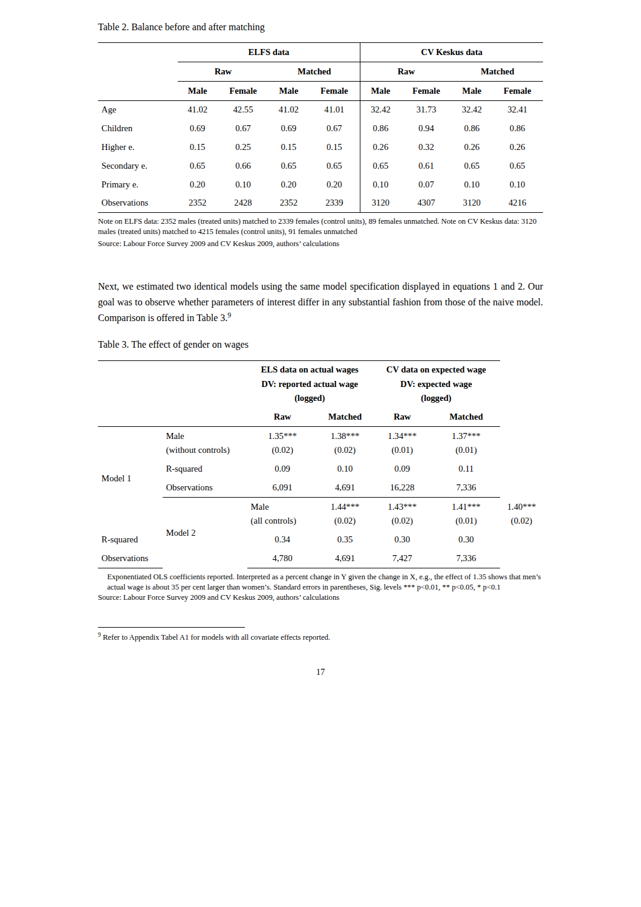Table 2. Balance before and after matching
| | ELFS data | CV Keskus data |
| --- | --- | --- |
| | Raw | Matched | Raw | Matched |
| | Male | Female | Male | Female | Male | Female | Male | Female |
| Age | 41.02 | 42.55 | 41.02 | 41.01 | 32.42 | 31.73 | 32.42 | 32.41 |
| Children | 0.69 | 0.67 | 0.69 | 0.67 | 0.86 | 0.94 | 0.86 | 0.86 |
| Higher e. | 0.15 | 0.25 | 0.15 | 0.15 | 0.26 | 0.32 | 0.26 | 0.26 |
| Secondary e. | 0.65 | 0.66 | 0.65 | 0.65 | 0.65 | 0.61 | 0.65 | 0.65 |
| Primary e. | 0.20 | 0.10 | 0.20 | 0.20 | 0.10 | 0.07 | 0.10 | 0.10 |
| Observations | 2352 | 2428 | 2352 | 2339 | 3120 | 4307 | 3120 | 4216 |
Note on ELFS data: 2352 males (treated units) matched to 2339 females (control units), 89 females unmatched. Note on CV Keskus data: 3120 males (treated units) matched to 4215 females (control units), 91 females unmatched
Source: Labour Force Survey 2009 and CV Keskus 2009, authors’ calculations
Next, we estimated two identical models using the same model specification displayed in equations 1 and 2. Our goal was to observe whether parameters of interest differ in any substantial fashion from those of the naive model. Comparison is offered in Table 3.9
Table 3. The effect of gender on wages
| | ELS data on actual wages DV: reported actual wage (logged) | CV data on expected wage DV: expected wage (logged) |
| --- | --- | --- |
| | Raw | Matched | Raw | Matched |
| Model 1 | Male (without controls) | 1.35*** (0.02) | 1.38*** (0.02) | 1.34*** (0.01) | 1.37*** (0.01) |
| R-squared | 0.09 | 0.10 | 0.09 | 0.11 |
| Observations | 6,091 | 4,691 | 16,228 | 7,336 |
| Model 2 | Male (all controls) | 1.44*** (0.02) | 1.43*** (0.02) | 1.41*** (0.01) | 1.40*** (0.02) |
| R-squared | 0.34 | 0.35 | 0.30 | 0.30 |
| Observations | 4,780 | 4,691 | 7,427 | 7,336 |
Exponentiated OLS coefficients reported. Interpreted as a percent change in Y given the change in X, e.g., the effect of 1.35 shows that men’s actual wage is about 35 per cent larger than women’s. Standard errors in parentheses, Sig. levels *** p<0.01, ** p<0.05, * p<0.1
Source: Labour Force Survey 2009 and CV Keskus 2009, authors’ calculations
9 Refer to Appendix Tabel A1 for models with all covariate effects reported.
17